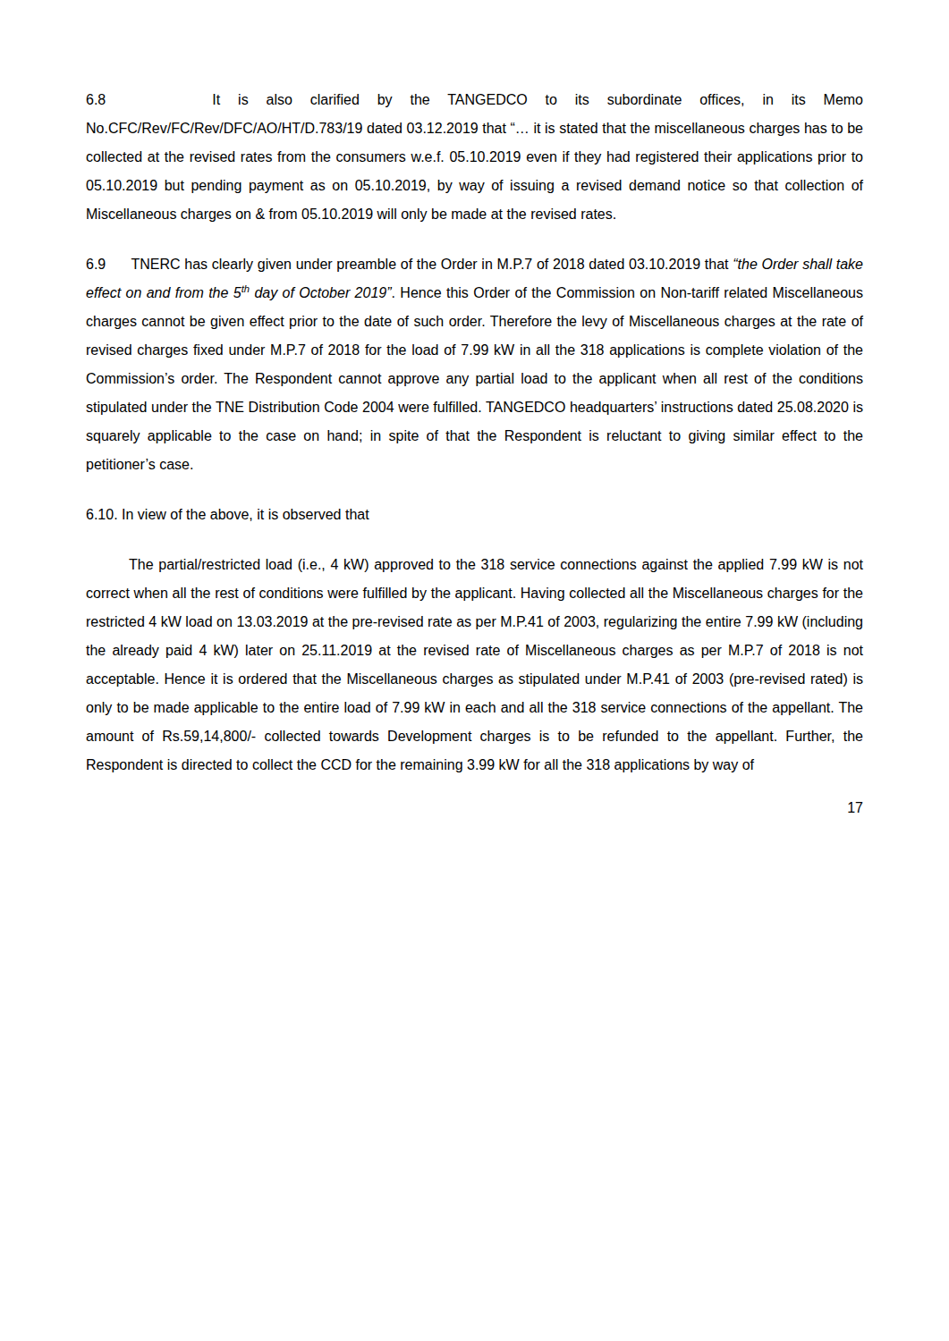6.8 It is also clarified by the TANGEDCO to its subordinate offices, in its Memo No.CFC/Rev/FC/Rev/DFC/AO/HT/D.783/19 dated 03.12.2019 that “… it is stated that the miscellaneous charges has to be collected at the revised rates from the consumers w.e.f. 05.10.2019 even if they had registered their applications prior to 05.10.2019 but pending payment as on 05.10.2019, by way of issuing a revised demand notice so that collection of Miscellaneous charges on & from 05.10.2019 will only be made at the revised rates.
6.9 TNERC has clearly given under preamble of the Order in M.P.7 of 2018 dated 03.10.2019 that “the Order shall take effect on and from the 5th day of October 2019”. Hence this Order of the Commission on Non-tariff related Miscellaneous charges cannot be given effect prior to the date of such order. Therefore the levy of Miscellaneous charges at the rate of revised charges fixed under M.P.7 of 2018 for the load of 7.99 kW in all the 318 applications is complete violation of the Commission’s order. The Respondent cannot approve any partial load to the applicant when all rest of the conditions stipulated under the TNE Distribution Code 2004 were fulfilled. TANGEDCO headquarters’ instructions dated 25.08.2020 is squarely applicable to the case on hand; in spite of that the Respondent is reluctant to giving similar effect to the petitioner’s case.
6.10. In view of the above, it is observed that
The partial/restricted load (i.e., 4 kW) approved to the 318 service connections against the applied 7.99 kW is not correct when all the rest of conditions were fulfilled by the applicant. Having collected all the Miscellaneous charges for the restricted 4 kW load on 13.03.2019 at the pre-revised rate as per M.P.41 of 2003, regularizing the entire 7.99 kW (including the already paid 4 kW) later on 25.11.2019 at the revised rate of Miscellaneous charges as per M.P.7 of 2018 is not acceptable. Hence it is ordered that the Miscellaneous charges as stipulated under M.P.41 of 2003 (pre-revised rated) is only to be made applicable to the entire load of 7.99 kW in each and all the 318 service connections of the appellant. The amount of Rs.59,14,800/- collected towards Development charges is to be refunded to the appellant. Further, the Respondent is directed to collect the CCD for the remaining 3.99 kW for all the 318 applications by way of
17